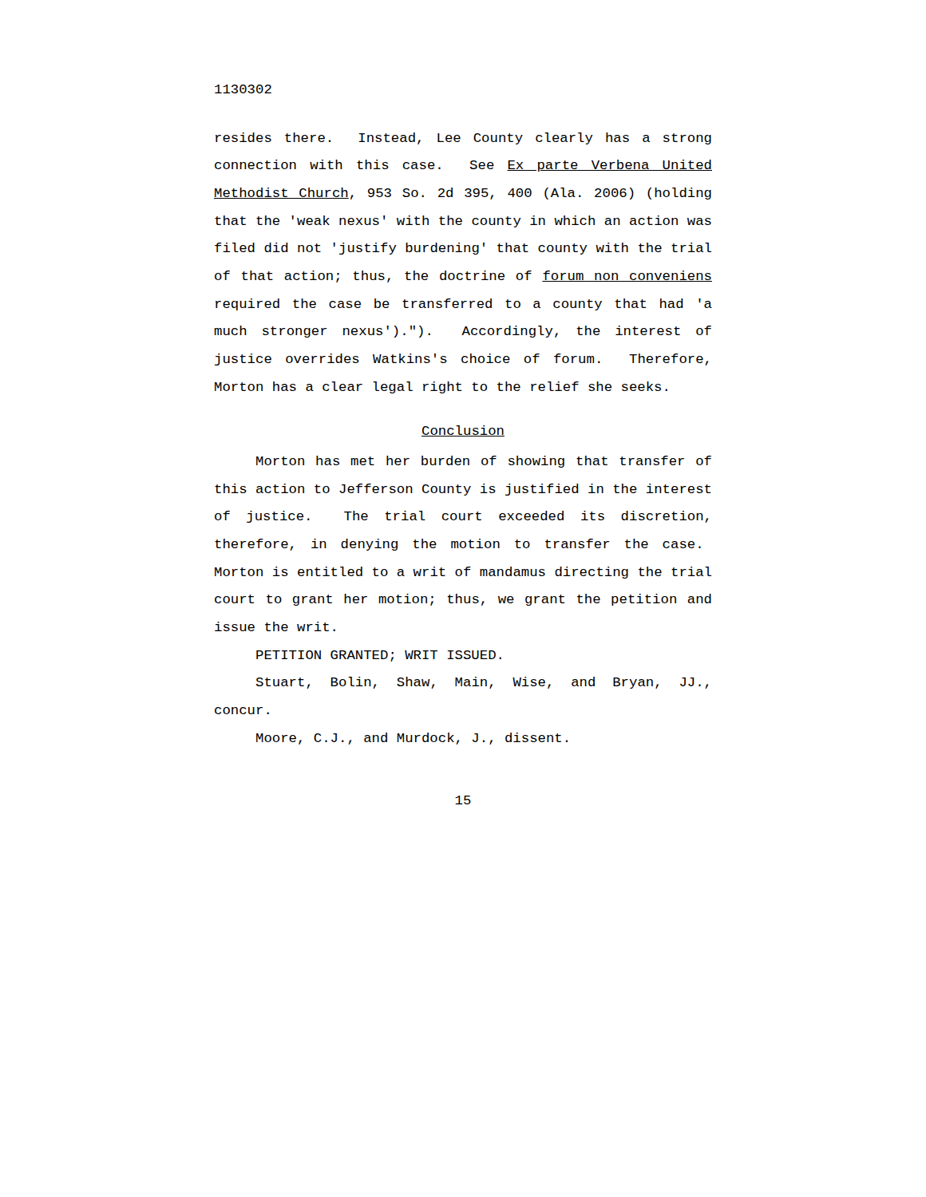1130302
resides there. Instead, Lee County clearly has a strong connection with this case. See Ex parte Verbena United Methodist Church, 953 So. 2d 395, 400 (Ala. 2006) (holding that the 'weak nexus' with the county in which an action was filed did not 'justify burdening' that county with the trial of that action; thus, the doctrine of forum non conveniens required the case be transferred to a county that had 'a much stronger nexus')."). Accordingly, the interest of justice overrides Watkins's choice of forum. Therefore, Morton has a clear legal right to the relief she seeks.
Conclusion
Morton has met her burden of showing that transfer of this action to Jefferson County is justified in the interest of justice. The trial court exceeded its discretion, therefore, in denying the motion to transfer the case. Morton is entitled to a writ of mandamus directing the trial court to grant her motion; thus, we grant the petition and issue the writ.
PETITION GRANTED; WRIT ISSUED.
Stuart, Bolin, Shaw, Main, Wise, and Bryan, JJ., concur.
Moore, C.J., and Murdock, J., dissent.
15